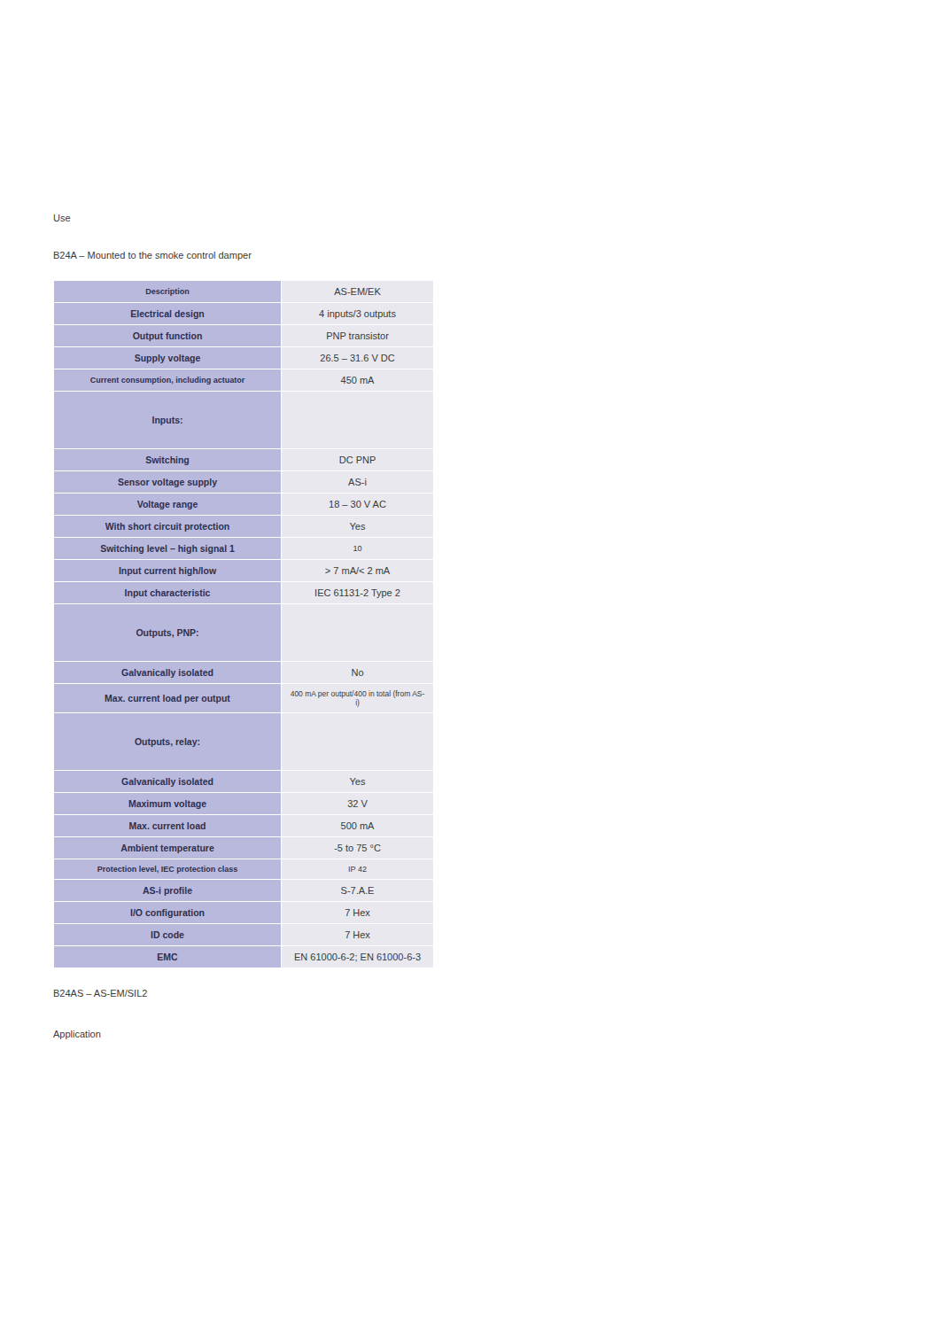Use
B24A – Mounted to the smoke control damper
| Description | AS-EM/EK |
| Electrical design | 4 inputs/3 outputs |
| Output function | PNP transistor |
| Supply voltage | 26.5 – 31.6 V DC |
| Current consumption, including actuator | 450 mA |
| Inputs: | |
| Switching | DC PNP |
| Sensor voltage supply | AS-i |
| Voltage range | 18 – 30 V AC |
| With short circuit protection | Yes |
| Switching level – high signal 1 | 10 |
| Input current high/low | > 7 mA/< 2 mA |
| Input characteristic | IEC 61131-2 Type 2 |
| Outputs, PNP: | |
| Galvanically isolated | No |
| Max. current load per output | 400 mA per output/400 in total (from AS-i) |
| Outputs, relay: | |
| Galvanically isolated | Yes |
| Maximum voltage | 32 V |
| Max. current load | 500 mA |
| Ambient temperature | -5 to 75 °C |
| Protection level, IEC protection class | IP 42 |
| AS-i profile | S-7.A.E |
| I/O configuration | 7 Hex |
| ID code | 7 Hex |
| EMC | EN 61000-6-2; EN 61000-6-3 |
B24AS – AS-EM/SIL2
Application